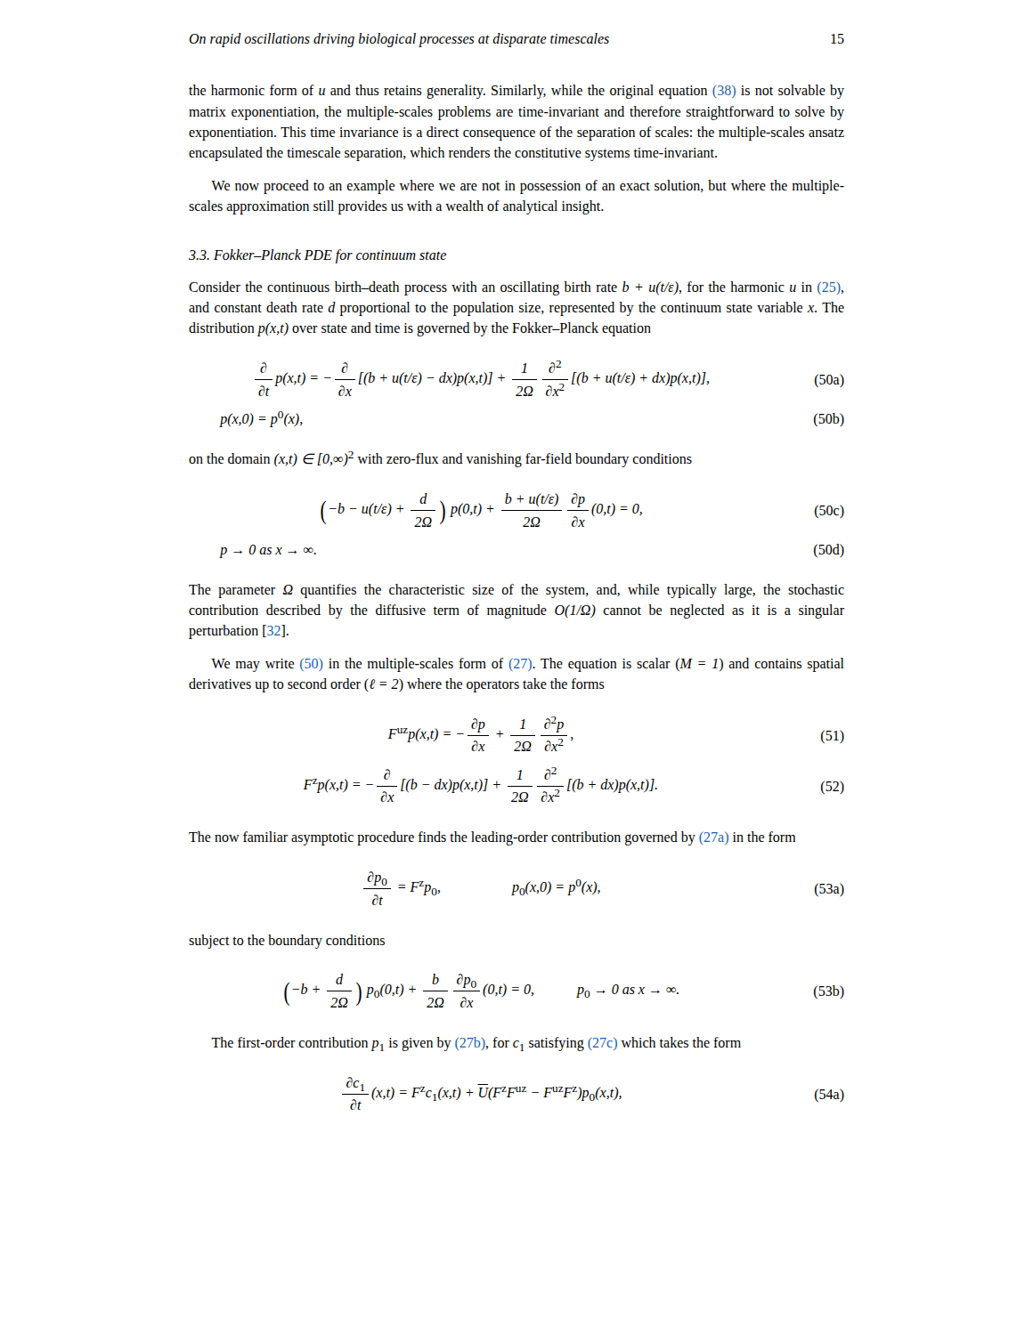On rapid oscillations driving biological processes at disparate timescales 15
the harmonic form of u and thus retains generality. Similarly, while the original equation (38) is not solvable by matrix exponentiation, the multiple-scales problems are time-invariant and therefore straightforward to solve by exponentiation. This time invariance is a direct consequence of the separation of scales: the multiple-scales ansatz encapsulated the timescale separation, which renders the constitutive systems time-invariant.
We now proceed to an example where we are not in possession of an exact solution, but where the multiple-scales approximation still provides us with a wealth of analytical insight.
3.3. Fokker–Planck PDE for continuum state
Consider the continuous birth–death process with an oscillating birth rate b + u(t/ε), for the harmonic u in (25), and constant death rate d proportional to the population size, represented by the continuum state variable x. The distribution p(x,t) over state and time is governed by the Fokker–Planck equation
| ∂ ∂t p(x,t) = − ∂ ∂x [(b + u(t/ε) − dx)p(x,t)] + 1 2Ω ∂ 2 ∂x 2 [(b + u(t/ε) + dx)p(x,t)], | (50a) |
| p(x,0) = p 0 (x), | (50b) |
on the domain (x,t) ∈ [0,∞)2 with zero-flux and vanishing far-field boundary conditions
| ( −b − u(t/ε) + d 2Ω ) p(0,t) + b + u(t/ε) 2Ω ∂p ∂x (0,t) = 0, | (50c) |
| p → 0 as x → ∞. | (50d) |
The parameter Ω quantifies the characteristic size of the system, and, while typically large, the stochastic contribution described by the diffusive term of magnitude O(1/Ω) cannot be neglected as it is a singular perturbation [32].
We may write (50) in the multiple-scales form of (27). The equation is scalar (M = 1) and contains spatial derivatives up to second order (ℓ = 2) where the operators take the forms
| F uz p(x,t) = − ∂p ∂x + 1 2Ω ∂ 2 p ∂x 2 , | (51) |
| F z p(x,t) = − ∂ ∂x [(b − dx)p(x,t)] + 1 2Ω ∂ 2 ∂x 2 [(b + dx)p(x,t)]. | (52) |
The now familiar asymptotic procedure finds the leading-order contribution governed by (27a) in the form
| ∂p 0 ∂t = F z p 0 , p 0 (x,0) = p 0 (x), | (53a) |
subject to the boundary conditions
| ( −b + d 2Ω ) p 0 (0,t) + b 2Ω ∂p 0 ∂x (0,t) = 0, p 0 → 0 as x → ∞. | (53b) |
The first-order contribution p1 is given by (27b), for c1 satisfying (27c) which takes the form
| ∂c 1 ∂t (x,t) = F z c 1 (x,t) + U (F z F uz − F uz F z )p 0 (x,t), | (54a) |